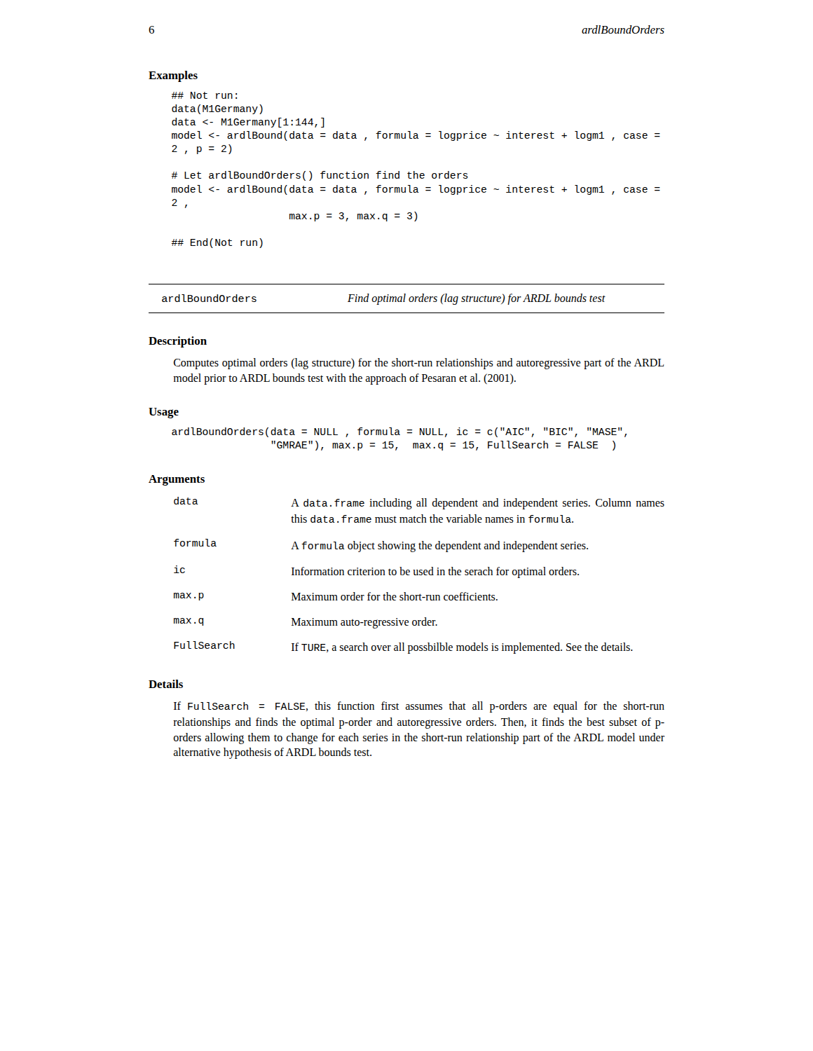6 ardlBoundOrders
Examples
## Not run: 
data(M1Germany)
data <- M1Germany[1:144,]
model <- ardlBound(data = data , formula = logprice ~ interest + logm1 , case = 2 , p = 2)

# Let ardlBoundOrders() function find the orders
model <- ardlBound(data = data , formula = logprice ~ interest + logm1 , case = 2 , 
                   max.p = 3, max.q = 3)

## End(Not run)
ardlBoundOrders Find optimal orders (lag structure) for ARDL bounds test
Description
Computes optimal orders (lag structure) for the short-run relationships and autoregressive part of the ARDL model prior to ARDL bounds test with the approach of Pesaran et al. (2001).
Usage
ardlBoundOrders(data = NULL , formula = NULL, ic = c("AIC", "BIC", "MASE",
                "GMRAE"), max.p = 15,  max.q = 15, FullSearch = FALSE  )
Arguments
data
A data.frame including all dependent and independent series. Column names this data.frame must match the variable names in formula.
formula
A formula object showing the dependent and independent series.
ic
Information criterion to be used in the serach for optimal orders.
max.p
Maximum order for the short-run coefficients.
max.q
Maximum auto-regressive order.
FullSearch
If TURE, a search over all possbilble models is implemented. See the details.
Details
If FullSearch = FALSE, this function first assumes that all p-orders are equal for the short-run relationships and finds the optimal p-order and autoregressive orders. Then, it finds the best subset of p-orders allowing them to change for each series in the short-run relationship part of the ARDL model under alternative hypothesis of ARDL bounds test.